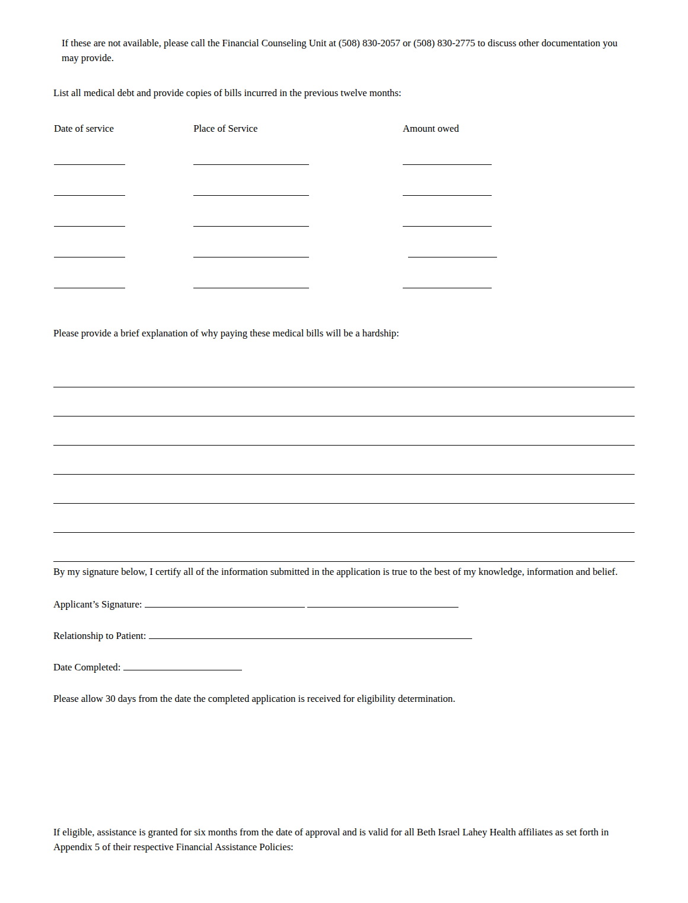If these are not available, please call the Financial Counseling Unit at (508) 830-2057 or (508) 830-2775 to discuss other documentation you may provide.
List all medical debt and provide copies of bills incurred in the previous twelve months:
| Date of service | Place of Service | Amount owed |
| --- | --- | --- |
Please provide a brief explanation of why paying these medical bills will be a hardship:
By my signature below, I certify all of the information submitted in the application is true to the best of my knowledge, information and belief.
Applicant’s Signature:
Relationship to Patient:
Date Completed:
Please allow 30 days from the date the completed application is received for eligibility determination.
If eligible, assistance is granted for six months from the date of approval and is valid for all Beth Israel Lahey Health affiliates as set forth in Appendix 5 of their respective Financial Assistance Policies: